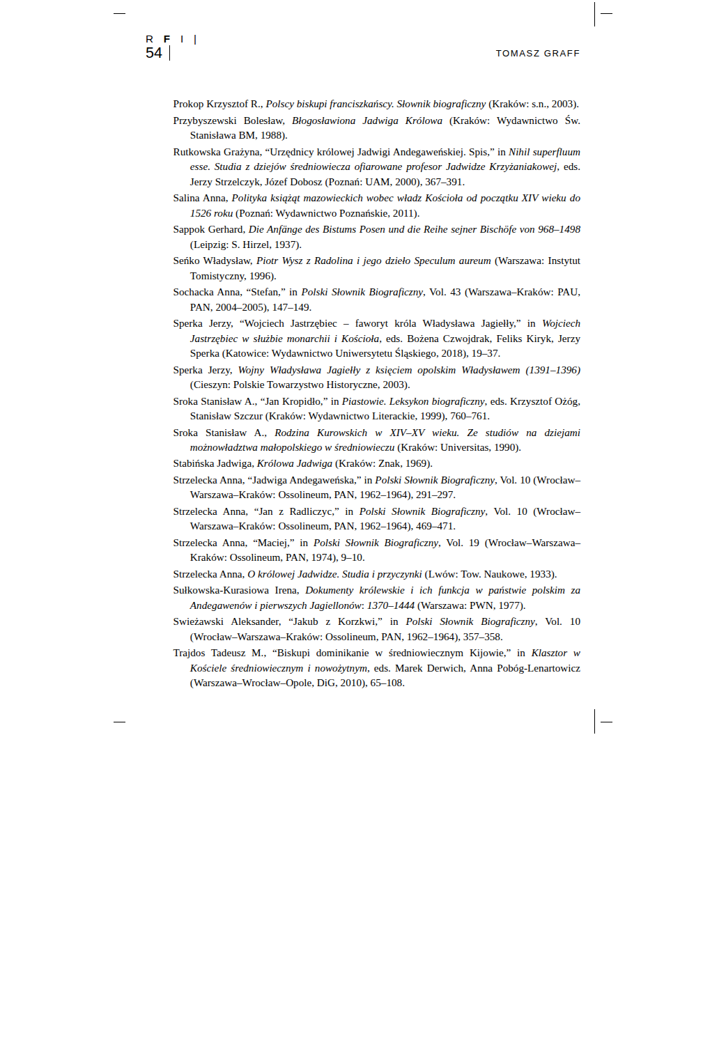R F I |
54
Tomasz Graff
Prokop Krzysztof R., Polscy biskupi franciszkańscy. Słownik biograficzny (Kraków: s.n., 2003).
Przybyszewski Bolesław, Błogosławiona Jadwiga Królowa (Kraków: Wydawnictwo Św. Stanisława BM, 1988).
Rutkowska Grażyna, “Urzędnicy królowej Jadwigi Andegaweńskiej. Spis,” in Nihil superfluum esse. Studia z dziejów średniowiecza ofiarowane profesor Jadwidze Krzyżaniakowej, eds. Jerzy Strzelczyk, Józef Dobosz (Poznań: UAM, 2000), 367–391.
Salina Anna, Polityka książąt mazowieckich wobec władz Kościoła od początku XIV wieku do 1526 roku (Poznań: Wydawnictwo Poznańskie, 2011).
Sappok Gerhard, Die Anfänge des Bistums Posen und die Reihe sejner Bischöfe von 968–1498 (Leipzig: S. Hirzel, 1937).
Seńko Władysław, Piotr Wysz z Radolina i jego dzieło Speculum aureum (Warszawa: Instytut Tomistyczny, 1996).
Sochacka Anna, “Stefan,” in Polski Słownik Biograficzny, Vol. 43 (Warszawa–Kraków: PAU, PAN, 2004–2005), 147–149.
Sperka Jerzy, “Wojciech Jastrzębiec – faworyt króla Władysława Jagiełły,” in Wojciech Jastrzębiec w służbie monarchii i Kościoła, eds. Bożena Czwojdrak, Feliks Kiryk, Jerzy Sperka (Katowice: Wydawnictwo Uniwersytetu Śląskiego, 2018), 19–37.
Sperka Jerzy, Wojny Władysława Jagiełły z księciem opolskim Władysławem (1391–1396) (Cieszyn: Polskie Towarzystwo Historyczne, 2003).
Sroka Stanisław A., “Jan Kropidło,” in Piastowie. Leksykon biograficzny, eds. Krzysztof Ożóg, Stanisław Szczur (Kraków: Wydawnictwo Literackie, 1999), 760–761.
Sroka Stanisław A., Rodzina Kurowskich w XIV–XV wieku. Ze studiów na dziejami możnowładztwa małopolskiego w średniowieczu (Kraków: Universitas, 1990).
Stabińska Jadwiga, Królowa Jadwiga (Kraków: Znak, 1969).
Strzelecka Anna, “Jadwiga Andegaweńska,” in Polski Słownik Biograficzny, Vol. 10 (Wrocław–Warszawa–Kraków: Ossolineum, PAN, 1962–1964), 291–297.
Strzelecka Anna, “Jan z Radliczyc,” in Polski Słownik Biograficzny, Vol. 10 (Wrocław–Warszawa–Kraków: Ossolineum, PAN, 1962–1964), 469–471.
Strzelecka Anna, “Maciej,” in Polski Słownik Biograficzny, Vol. 19 (Wrocław–Warszawa–Kraków: Ossolineum, PAN, 1974), 9–10.
Strzelecka Anna, O królowej Jadwidze. Studia i przyczynki (Lwów: Tow. Naukowe, 1933).
Sułkowska-Kurasiowa Irena, Dokumenty królewskie i ich funkcja w państwie polskim za Andegawenów i pierwszych Jagiellonów: 1370–1444 (Warszawa: PWN, 1977).
Swieżawski Aleksander, “Jakub z Korzkwi,” in Polski Słownik Biograficzny, Vol. 10 (Wrocław–Warszawa–Kraków: Ossolineum, PAN, 1962–1964), 357–358.
Trajdos Tadeusz M., “Biskupi dominikanie w średniowiecznym Kijowie,” in Klasztor w Kościele średniowiecznym i nowożytnym, eds. Marek Derwich, Anna Pobóg-Lenartowicz (Warszawa–Wrocław–Opole, DiG, 2010), 65–108.